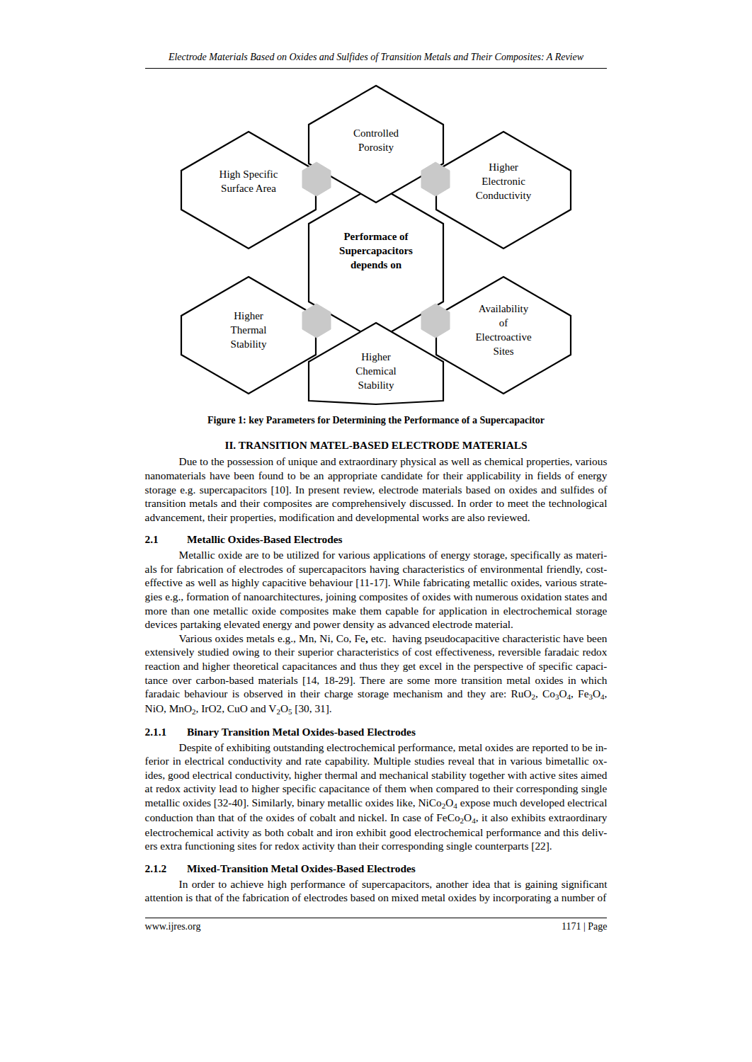Electrode Materials Based on Oxides and Sulfides of Transition Metals and Their Composites: A Review
Controlled Porosity Higher Electronic Conductivity High Specific Surface Area Performace of Supercapacitors depends on Availability of Electroactive Sites Higher Thermal Stability Higher Chemical Stability
Figure 1: key Parameters for Determining the Performance of a Supercapacitor
II. Transition Matel-Based Electrode Materials
Due to the possession of unique and extraordinary physical as well as chemical properties, various nanomaterials have been found to be an appropriate candidate for their applicability in fields of energy storage e.g. supercapacitors [10]. In present review, electrode materials based on oxides and sulfides of transition metals and their composites are comprehensively discussed. In order to meet the technological advancement, their properties, modification and developmental works are also reviewed.
2.1 Metallic Oxides-Based Electrodes
Metallic oxide are to be utilized for various applications of energy storage, specifically as materials for fabrication of electrodes of supercapacitors having characteristics of environmental friendly, cost-effective as well as highly capacitive behaviour [11-17]. While fabricating metallic oxides, various strategies e.g., formation of nanoarchitectures, joining composites of oxides with numerous oxidation states and more than one metallic oxide composites make them capable for application in electrochemical storage devices partaking elevated energy and power density as advanced electrode material.
Various oxides metals e.g., Mn, Ni, Co, Fe, etc. having pseudocapacitive characteristic have been extensively studied owing to their superior characteristics of cost effectiveness, reversible faradaic redox reaction and higher theoretical capacitances and thus they get excel in the perspective of specific capacitance over carbon-based materials [14, 18-29]. There are some more transition metal oxides in which faradaic behaviour is observed in their charge storage mechanism and they are: RuO2, Co3O4, Fe3O4, NiO, MnO2, IrO2, CuO and V2O5 [30, 31].
2.1.1 Binary Transition Metal Oxides-based Electrodes
Despite of exhibiting outstanding electrochemical performance, metal oxides are reported to be inferior in electrical conductivity and rate capability. Multiple studies reveal that in various bimetallic oxides, good electrical conductivity, higher thermal and mechanical stability together with active sites aimed at redox activity lead to higher specific capacitance of them when compared to their corresponding single metallic oxides [32-40]. Similarly, binary metallic oxides like, NiCo2O4 expose much developed electrical conduction than that of the oxides of cobalt and nickel. In case of FeCo2O4, it also exhibits extraordinary electrochemical activity as both cobalt and iron exhibit good electrochemical performance and this delivers extra functioning sites for redox activity than their corresponding single counterparts [22].
2.1.2 Mixed-Transition Metal Oxides-Based Electrodes
In order to achieve high performance of supercapacitors, another idea that is gaining significant attention is that of the fabrication of electrodes based on mixed metal oxides by incorporating a number of
www.ijres.org
1171 | Page